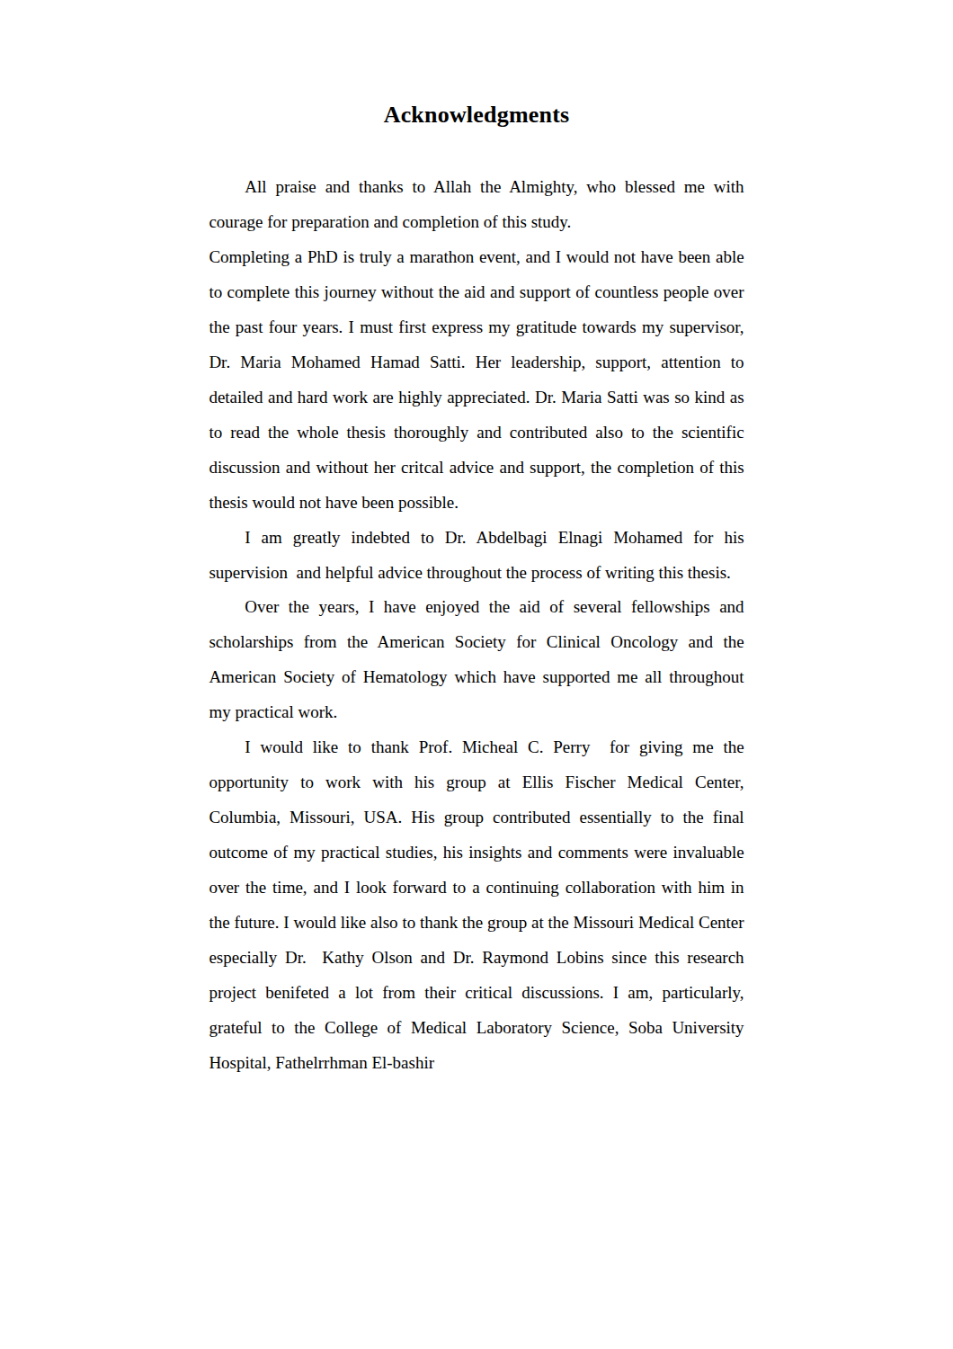Acknowledgments
All praise and thanks to Allah the Almighty, who blessed me with courage for preparation and completion of this study.
Completing a PhD is truly a marathon event, and I would not have been able to complete this journey without the aid and support of countless people over the past four years. I must first express my gratitude towards my supervisor, Dr. Maria Mohamed Hamad Satti. Her leadership, support, attention to detailed and hard work are highly appreciated. Dr. Maria Satti was so kind as to read the whole thesis thoroughly and contributed also to the scientific discussion and without her critcal advice and support, the completion of this thesis would not have been possible.
I am greatly indebted to Dr. Abdelbagi Elnagi Mohamed for his supervision and helpful advice throughout the process of writing this thesis.
Over the years, I have enjoyed the aid of several fellowships and scholarships from the American Society for Clinical Oncology and the American Society of Hematology which have supported me all throughout my practical work.
I would like to thank Prof. Micheal C. Perry for giving me the opportunity to work with his group at Ellis Fischer Medical Center, Columbia, Missouri, USA. His group contributed essentially to the final outcome of my practical studies, his insights and comments were invaluable over the time, and I look forward to a continuing collaboration with him in the future. I would like also to thank the group at the Missouri Medical Center especially Dr. Kathy Olson and Dr. Raymond Lobins since this research project benifeted a lot from their critical discussions. I am, particularly, grateful to the College of Medical Laboratory Science, Soba University Hospital, Fathelrrhman El-bashir